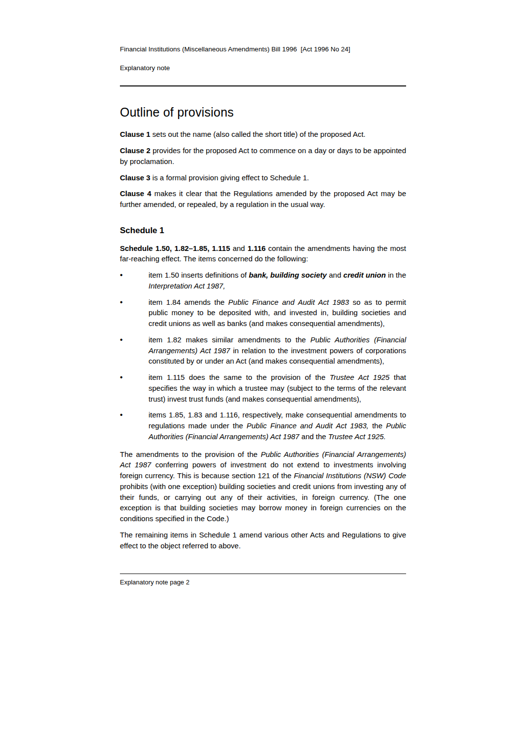Financial Institutions (Miscellaneous Amendments) Bill 1996 [Act 1996 No 24]
Explanatory note
Outline of provisions
Clause 1 sets out the name (also called the short title) of the proposed Act.
Clause 2 provides for the proposed Act to commence on a day or days to be appointed by proclamation.
Clause 3 is a formal provision giving effect to Schedule 1.
Clause 4 makes it clear that the Regulations amended by the proposed Act may be further amended, or repealed, by a regulation in the usual way.
Schedule 1
Schedule 1.50, 1.82–1.85, 1.115 and 1.116 contain the amendments having the most far-reaching effect. The items concerned do the following:
item 1.50 inserts definitions of bank, building society and credit union in the Interpretation Act 1987,
item 1.84 amends the Public Finance and Audit Act 1983 so as to permit public money to be deposited with, and invested in, building societies and credit unions as well as banks (and makes consequential amendments),
item 1.82 makes similar amendments to the Public Authorities (Financial Arrangements) Act 1987 in relation to the investment powers of corporations constituted by or under an Act (and makes consequential amendments),
item 1.115 does the same to the provision of the Trustee Act 1925 that specifies the way in which a trustee may (subject to the terms of the relevant trust) invest trust funds (and makes consequential amendments),
items 1.85, 1.83 and 1.116, respectively, make consequential amendments to regulations made under the Public Finance and Audit Act 1983, the Public Authorities (Financial Arrangements) Act 1987 and the Trustee Act 1925.
The amendments to the provision of the Public Authorities (Financial Arrangements) Act 1987 conferring powers of investment do not extend to investments involving foreign currency. This is because section 121 of the Financial Institutions (NSW) Code prohibits (with one exception) building societies and credit unions from investing any of their funds, or carrying out any of their activities, in foreign currency. (The one exception is that building societies may borrow money in foreign currencies on the conditions specified in the Code.)
The remaining items in Schedule 1 amend various other Acts and Regulations to give effect to the object referred to above.
Explanatory note page 2